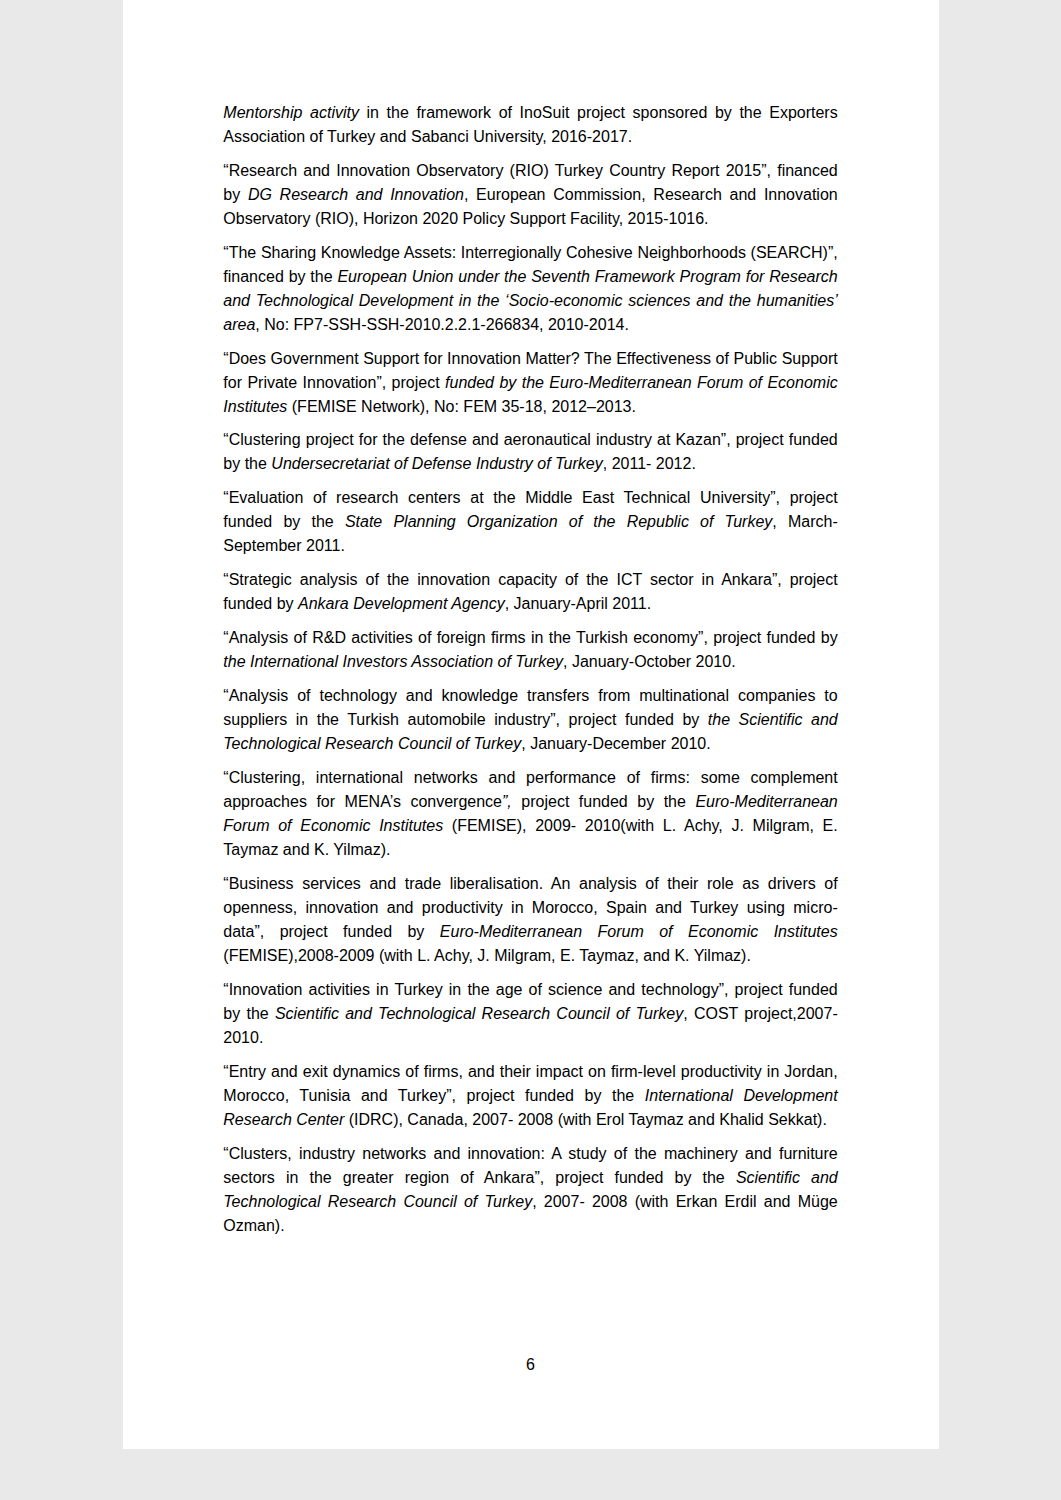Mentorship activity in the framework of InoSuit project sponsored by the Exporters Association of Turkey and Sabanci University, 2016-2017.
“Research and Innovation Observatory (RIO) Turkey Country Report 2015”, financed by DG Research and Innovation, European Commission, Research and Innovation Observatory (RIO), Horizon 2020 Policy Support Facility, 2015-1016.
“The Sharing Knowledge Assets: Interregionally Cohesive Neighborhoods (SEARCH)”, financed by the European Union under the Seventh Framework Program for Research and Technological Development in the ‘Socio-economic sciences and the humanities’ area, No: FP7-SSH-SSH-2010.2.2.1-266834, 2010-2014.
“Does Government Support for Innovation Matter? The Effectiveness of Public Support for Private Innovation”, project funded by the Euro-Mediterranean Forum of Economic Institutes (FEMISE Network), No: FEM 35-18, 2012–2013.
“Clustering project for the defense and aeronautical industry at Kazan”, project funded by the Undersecretariat of Defense Industry of Turkey, 2011- 2012.
“Evaluation of research centers at the Middle East Technical University”, project funded by the State Planning Organization of the Republic of Turkey, March-September 2011.
“Strategic analysis of the innovation capacity of the ICT sector in Ankara”, project funded by Ankara Development Agency, January-April 2011.
“Analysis of R&D activities of foreign firms in the Turkish economy”, project funded by the International Investors Association of Turkey, January-October 2010.
“Analysis of technology and knowledge transfers from multinational companies to suppliers in the Turkish automobile industry”, project funded by the Scientific and Technological Research Council of Turkey, January-December 2010.
“Clustering, international networks and performance of firms: some complement approaches for MENA’s convergence”, project funded by the Euro-Mediterranean Forum of Economic Institutes (FEMISE), 2009- 2010(with L. Achy, J. Milgram, E. Taymaz and K. Yilmaz).
“Business services and trade liberalisation. An analysis of their role as drivers of openness, innovation and productivity in Morocco, Spain and Turkey using micro-data”, project funded by Euro-Mediterranean Forum of Economic Institutes (FEMISE),2008-2009 (with L. Achy, J. Milgram, E. Taymaz, and K. Yilmaz).
“Innovation activities in Turkey in the age of science and technology”, project funded by the Scientific and Technological Research Council of Turkey, COST project,2007-2010.
“Entry and exit dynamics of firms, and their impact on firm-level productivity in Jordan, Morocco, Tunisia and Turkey”, project funded by the International Development Research Center (IDRC), Canada, 2007- 2008 (with Erol Taymaz and Khalid Sekkat).
“Clusters, industry networks and innovation: A study of the machinery and furniture sectors in the greater region of Ankara”, project funded by the Scientific and Technological Research Council of Turkey, 2007- 2008 (with Erkan Erdil and Müge Ozman).
6